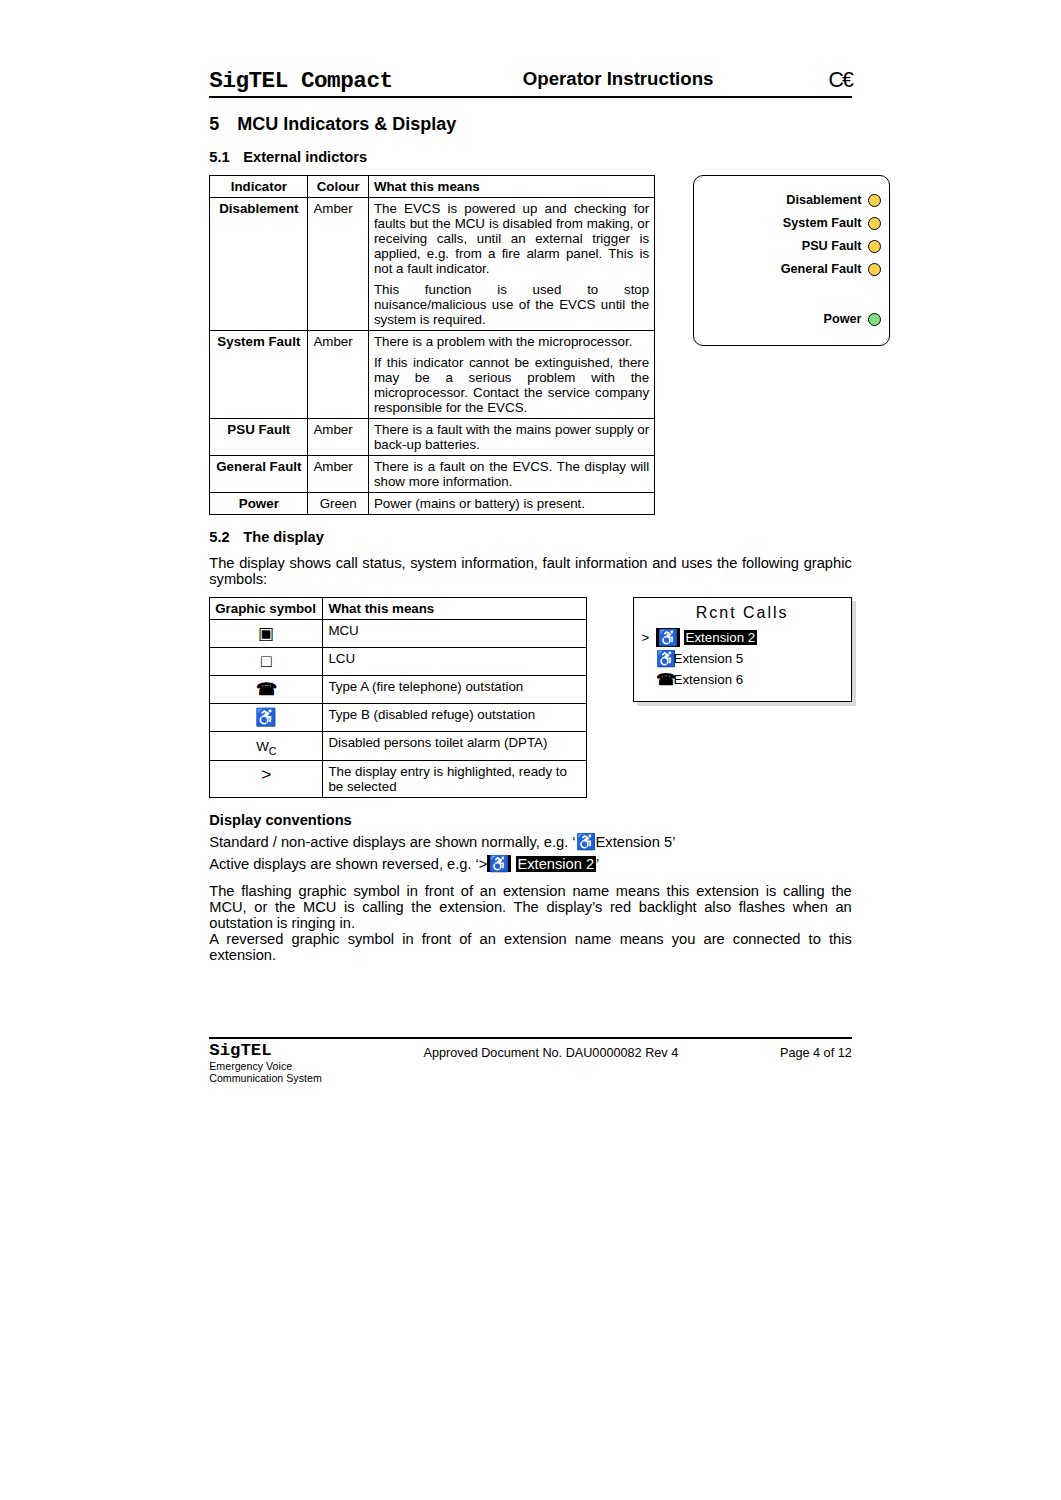SigTEL Compact
Operator Instructions
C€
5 MCU Indicators & Display
5.1 External indictors
| Indicator | Colour | What this means |
| --- | --- | --- |
| Disablement | Amber | The EVCS is powered up and checking for faults but the MCU is disabled from making, or receiving calls, until an external trigger is applied, e.g. from a fire alarm panel. This is not a fault indicator. This function is used to stop nuisance/malicious use of the EVCS until the system is required. |
| System Fault | Amber | There is a problem with the microprocessor. If this indicator cannot be extinguished, there may be a serious problem with the microprocessor. Contact the service company responsible for the EVCS. |
| PSU Fault | Amber | There is a fault with the mains power supply or back-up batteries. |
| General Fault | Amber | There is a fault on the EVCS. The display will show more information. |
| Power | Green | Power (mains or battery) is present. |
Disablement
System Fault
PSU Fault
General Fault
Power
5.2 The display
The display shows call status, system information, fault information and uses the following graphic symbols:
| Graphic symbol | What this means |
| --- | --- |
| ▣ | MCU |
| □ | LCU |
| ☎ | Type A (fire telephone) outstation |
| ♿ | Type B (disabled refuge) outstation |
| W C | Disabled persons toilet alarm (DPTA) |
| > | The display entry is highlighted, ready to be selected |
Rcnt Calls
>♿Extension 2
♿Extension 5
☎Extension 6
Display conventions
Standard / non-active displays are shown normally, e.g. ‘♿Extension 5’
Active displays are shown reversed, e.g. ‘>♿ Extension 2’
The flashing graphic symbol in front of an extension name means this extension is calling the MCU, or the MCU is calling the extension. The display’s red backlight also flashes when an outstation is ringing in.
A reversed graphic symbol in front of an extension name means you are connected to this extension.
SigTEL
Emergency Voice
Communication System
Approved Document No. DAU0000082 Rev 4
Page 4 of 12